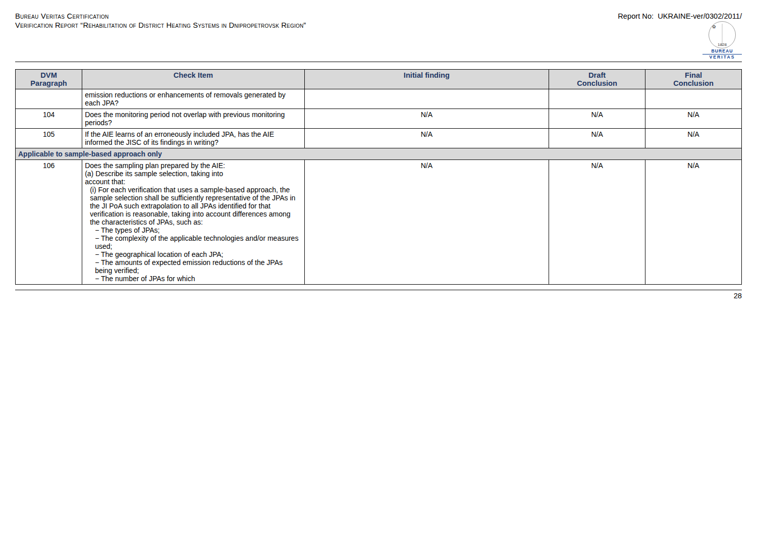Bureau Veritas Certification
Report No: UKRAINE-ver/0302/2011/
Verification Report “Rehabilitation of District Heating Systems in Dnipropetrovsk Region”
✿ 1828
BUREAU
VERITAS
| DVM Paragraph | Check Item | Initial finding | Draft Conclusion | Final Conclusion |
| --- | --- | --- | --- | --- |
| | emission reductions or enhancements of removals generated by each JPA? | | | |
| 104 | Does the monitoring period not overlap with previous monitoring periods? | N/A | N/A | N/A |
| 105 | If the AIE learns of an erroneously included JPA, has the AIE informed the JISC of its findings in writing? | N/A | N/A | N/A |
| Applicable to sample-based approach only |
| 106 | Does the sampling plan prepared by the AIE: (a) Describe its sample selection, taking into account that: (i) For each verification that uses a sample-based approach, the sample selection shall be sufficiently representative of the JPAs in the JI PoA such extrapolation to all JPAs identified for that verification is reasonable, taking into account differences among the characteristics of JPAs, such as: − The types of JPAs; − The complexity of the applicable technologies and/or measures used; − The geographical location of each JPA; − The amounts of expected emission reductions of the JPAs being verified; − The number of JPAs for which | N/A | N/A | N/A |
28